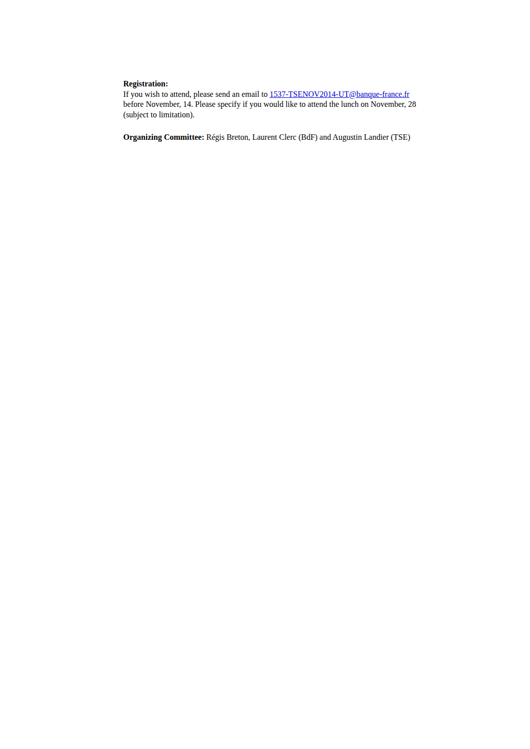Registration:
If you wish to attend, please send an email to 1537-TSENOV2014-UT@banque-france.fr before November, 14. Please specify if you would like to attend the lunch on November, 28 (subject to limitation).
Organizing Committee: Régis Breton, Laurent Clerc (BdF) and Augustin Landier (TSE)